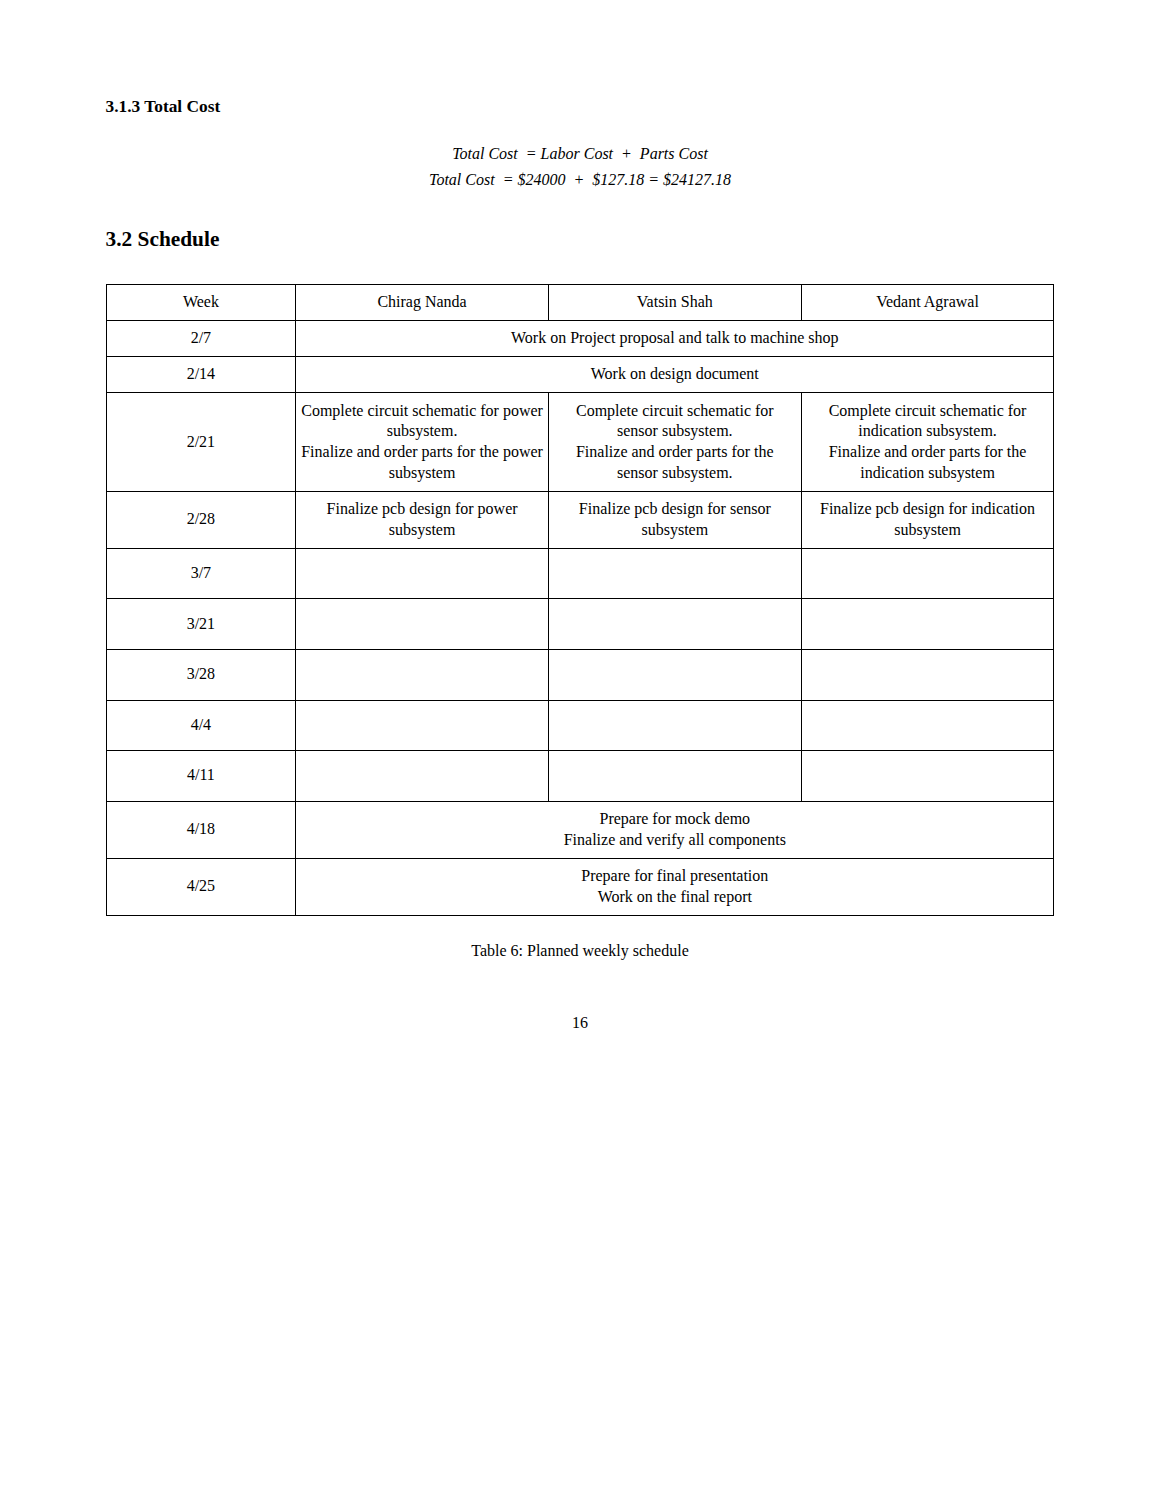3.1.3 Total Cost
Total Cost = Labor Cost + Parts Cost
Total Cost = $24000 + $127.18 = $24127.18
3.2 Schedule
| Week | Chirag Nanda | Vatsin Shah | Vedant Agrawal |
| --- | --- | --- | --- |
| 2/7 | Work on Project proposal and talk to machine shop |
| 2/14 | Work on design document |
| 2/21 | Complete circuit schematic for power subsystem. Finalize and order parts for the power subsystem | Complete circuit schematic for sensor subsystem. Finalize and order parts for the sensor subsystem. | Complete circuit schematic for indication subsystem. Finalize and order parts for the indication subsystem |
| 2/28 | Finalize pcb design for power subsystem | Finalize pcb design for sensor subsystem | Finalize pcb design for indication subsystem |
| 3/7 | | | |
| 3/21 | | | |
| 3/28 | | | |
| 4/4 | | | |
| 4/11 | | | |
| 4/18 | Prepare for mock demo Finalize and verify all components |
| 4/25 | Prepare for final presentation Work on the final report |
Table 6: Planned weekly schedule
16